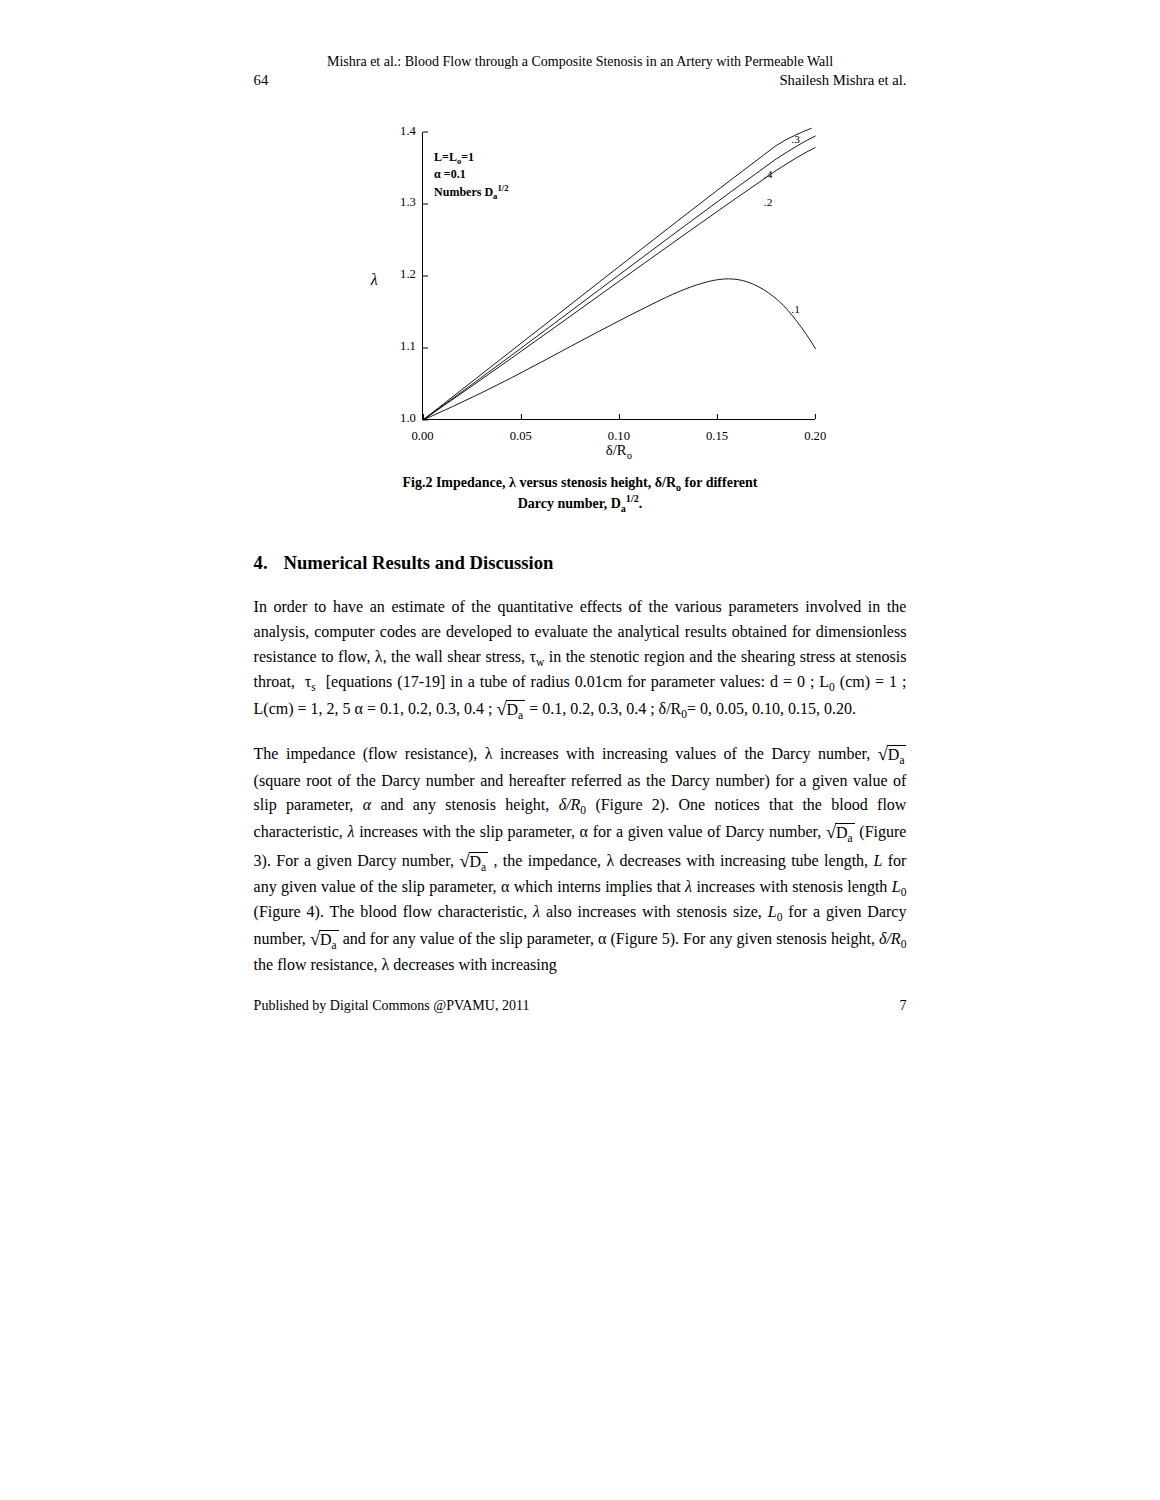64
Mishra et al.: Blood Flow through a Composite Stenosis in an Artery with Permeable Wall
Shailesh Mishra et al.
λ
1.4
1.3
1.2
1.1
1.0
0.00
0.05
0.10
0.15
0.20
δ/Ro
L=Lo=1
α =0.1
Numbers Da1/2
.1
.2
.4
.3
Fig.2 Impedance, λ versus stenosis height, δ/Ro for different
Darcy number, Da1/2.
4. Numerical Results and Discussion
In order to have an estimate of the quantitative effects of the various parameters involved in the analysis, computer codes are developed to evaluate the analytical results obtained for dimensionless resistance to flow, λ, the wall shear stress, τw in the stenotic region and the shearing stress at stenosis throat, τs [equations (17-19] in a tube of radius 0.01cm for parameter values: d = 0 ; L0 (cm) = 1 ; L(cm) = 1, 2, 5 α = 0.1, 0.2, 0.3, 0.4 ; √Da = 0.1, 0.2, 0.3, 0.4 ; δ/R0= 0, 0.05, 0.10, 0.15, 0.20.
The impedance (flow resistance), λ increases with increasing values of the Darcy number, √Da (square root of the Darcy number and hereafter referred as the Darcy number) for a given value of slip parameter, α and any stenosis height, δ/R0 (Figure 2). One notices that the blood flow characteristic, λ increases with the slip parameter, α for a given value of Darcy number, √Da (Figure 3). For a given Darcy number, √Da , the impedance, λ decreases with increasing tube length, L for any given value of the slip parameter, α which interns implies that λ increases with stenosis length L0 (Figure 4). The blood flow characteristic, λ also increases with stenosis size, L0 for a given Darcy number, √Da and for any value of the slip parameter, α (Figure 5). For any given stenosis height, δ/R0 the flow resistance, λ decreases with increasing
Published by Digital Commons @PVAMU, 2011
7